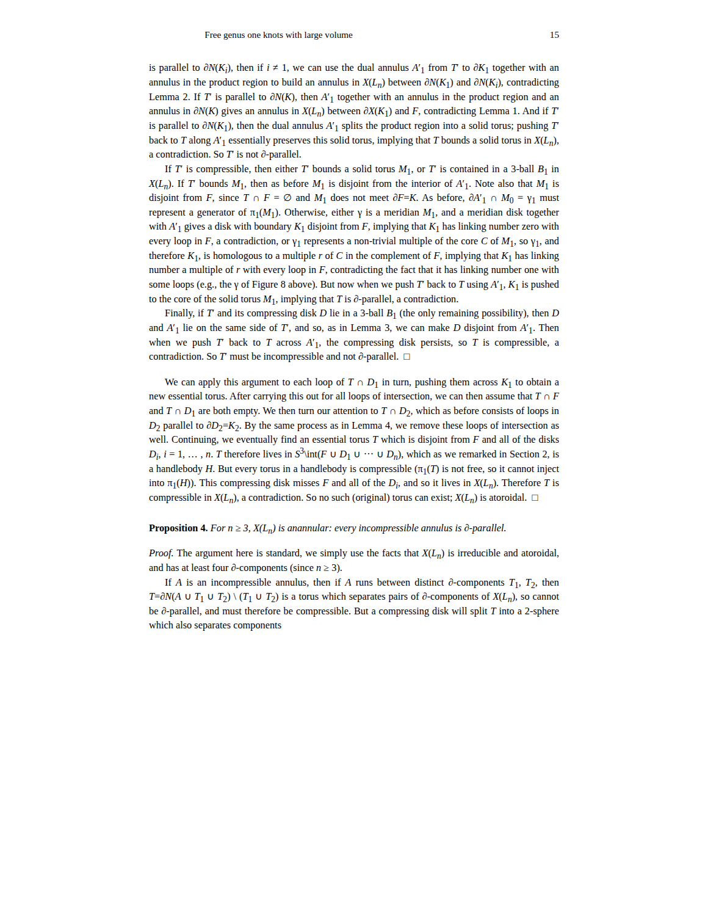Free genus one knots with large volume 15
is parallel to ∂N(Ki), then if i ≠ 1, we can use the dual annulus A′1 from T′ to ∂K1 together with an annulus in the product region to build an annulus in X(Ln) between ∂N(K1) and ∂N(Ki), contradicting Lemma 2. If T′ is parallel to ∂N(K), then A′1 together with an annulus in the product region and an annulus in ∂N(K) gives an annulus in X(Ln) between ∂X(K1) and F, contradicting Lemma 1. And if T′ is parallel to ∂N(K1), then the dual annulus A′1 splits the product region into a solid torus; pushing T′ back to T along A′1 essentially preserves this solid torus, implying that T bounds a solid torus in X(Ln), a contradiction. So T′ is not ∂-parallel.
If T′ is compressible, then either T′ bounds a solid torus M1, or T′ is contained in a 3-ball B1 in X(Ln). If T′ bounds M1, then as before M1 is disjoint from the interior of A′1. Note also that M1 is disjoint from F, since T ∩ F = ∅ and M1 does not meet ∂F=K. As before, ∂A′1 ∩ M0 = γ1 must represent a generator of π1(M1). Otherwise, either γ is a meridian M1, and a meridian disk together with A′1 gives a disk with boundary K1 disjoint from F, implying that K1 has linking number zero with every loop in F, a contradiction, or γ1 represents a non-trivial multiple of the core C of M1, so γ1, and therefore K1, is homologous to a multiple r of C in the complement of F, implying that K1 has linking number a multiple of r with every loop in F, contradicting the fact that it has linking number one with some loops (e.g., the γ of Figure 8 above). But now when we push T′ back to T using A′1, K1 is pushed to the core of the solid torus M1, implying that T is ∂-parallel, a contradiction.
Finally, if T′ and its compressing disk D lie in a 3-ball B1 (the only remaining possibility), then D and A′1 lie on the same side of T′, and so, as in Lemma 3, we can make D disjoint from A′1. Then when we push T′ back to T across A′1, the compressing disk persists, so T is compressible, a contradiction. So T′ must be incompressible and not ∂-parallel. □
We can apply this argument to each loop of T ∩ D1 in turn, pushing them across K1 to obtain a new essential torus. After carrying this out for all loops of intersection, we can then assume that T ∩ F and T ∩ D1 are both empty. We then turn our attention to T ∩ D2, which as before consists of loops in D2 parallel to ∂D2=K2. By the same process as in Lemma 4, we remove these loops of intersection as well. Continuing, we eventually find an essential torus T which is disjoint from F and all of the disks Di, i = 1, … , n. T therefore lives in S3\int(F ∪ D1 ∪ ··· ∪ Dn), which as we remarked in Section 2, is a handlebody H. But every torus in a handlebody is compressible (π1(T) is not free, so it cannot inject into π1(H)). This compressing disk misses F and all of the Di, and so it lives in X(Ln). Therefore T is compressible in X(Ln), a contradiction. So no such (original) torus can exist; X(Ln) is atoroidal. □
Proposition 4. For n ≥ 3, X(Ln) is anannular: every incompressible annulus is ∂-parallel.
Proof. The argument here is standard, we simply use the facts that X(Ln) is irreducible and atoroidal, and has at least four ∂-components (since n ≥ 3).
If A is an incompressible annulus, then if A runs between distinct ∂-components T1, T2, then T=∂N(A ∪ T1 ∪ T2) \ (T1 ∪ T2) is a torus which separates pairs of ∂-components of X(Ln), so cannot be ∂-parallel, and must therefore be compressible. But a compressing disk will split T into a 2-sphere which also separates components